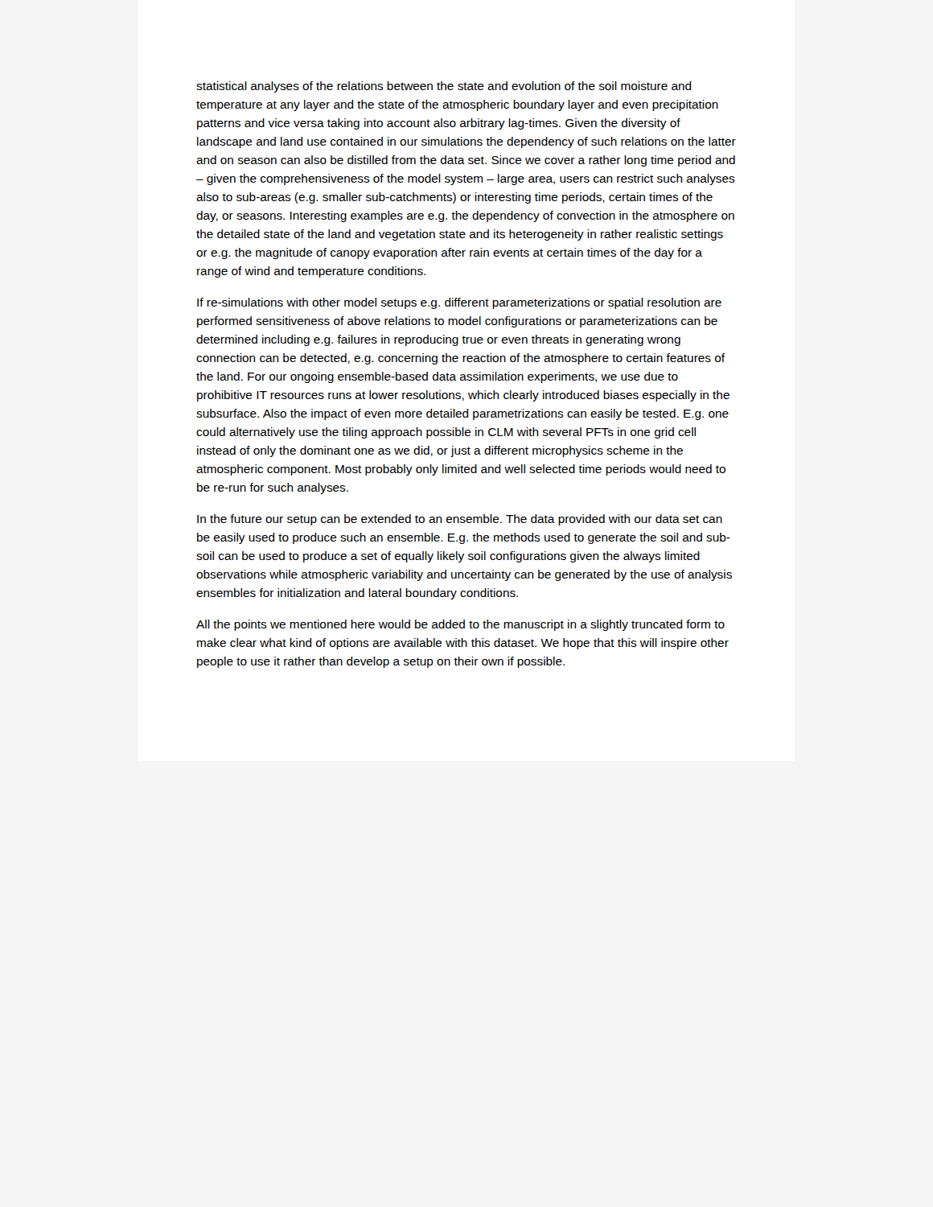statistical analyses of the relations between the state and evolution of the soil moisture and temperature at any layer and the state of the atmospheric boundary layer and even precipitation patterns and vice versa taking into account also arbitrary lag-times. Given the diversity of landscape and land use contained in our simulations the dependency of such relations on the latter and on season can also be distilled from the data set. Since we cover a rather long time period and – given the comprehensiveness of the model system – large area, users can restrict such analyses also to sub-areas (e.g. smaller sub-catchments) or interesting time periods, certain times of the day, or seasons. Interesting examples are e.g. the dependency of convection in the atmosphere on the detailed state of the land and vegetation state and its heterogeneity in rather realistic settings or e.g. the magnitude of canopy evaporation after rain events at certain times of the day for a range of wind and temperature conditions.
If re-simulations with other model setups e.g. different parameterizations or spatial resolution are performed sensitiveness of above relations to model configurations or parameterizations can be determined including e.g. failures in reproducing true or even threats in generating wrong connection can be detected, e.g. concerning the reaction of the atmosphere to certain features of the land. For our ongoing ensemble-based data assimilation experiments, we use due to prohibitive IT resources runs at lower resolutions, which clearly introduced biases especially in the subsurface. Also the impact of even more detailed parametrizations can easily be tested. E.g. one could alternatively use the tiling approach possible in CLM with several PFTs in one grid cell instead of only the dominant one as we did, or just a different microphysics scheme in the atmospheric component. Most probably only limited and well selected time periods would need to be re-run for such analyses.
In the future our setup can be extended to an ensemble. The data provided with our data set can be easily used to produce such an ensemble. E.g. the methods used to generate the soil and sub-soil can be used to produce a set of equally likely soil configurations given the always limited observations while atmospheric variability and uncertainty can be generated by the use of analysis ensembles for initialization and lateral boundary conditions.
All the points we mentioned here would be added to the manuscript in a slightly truncated form to make clear what kind of options are available with this dataset. We hope that this will inspire other people to use it rather than develop a setup on their own if possible.